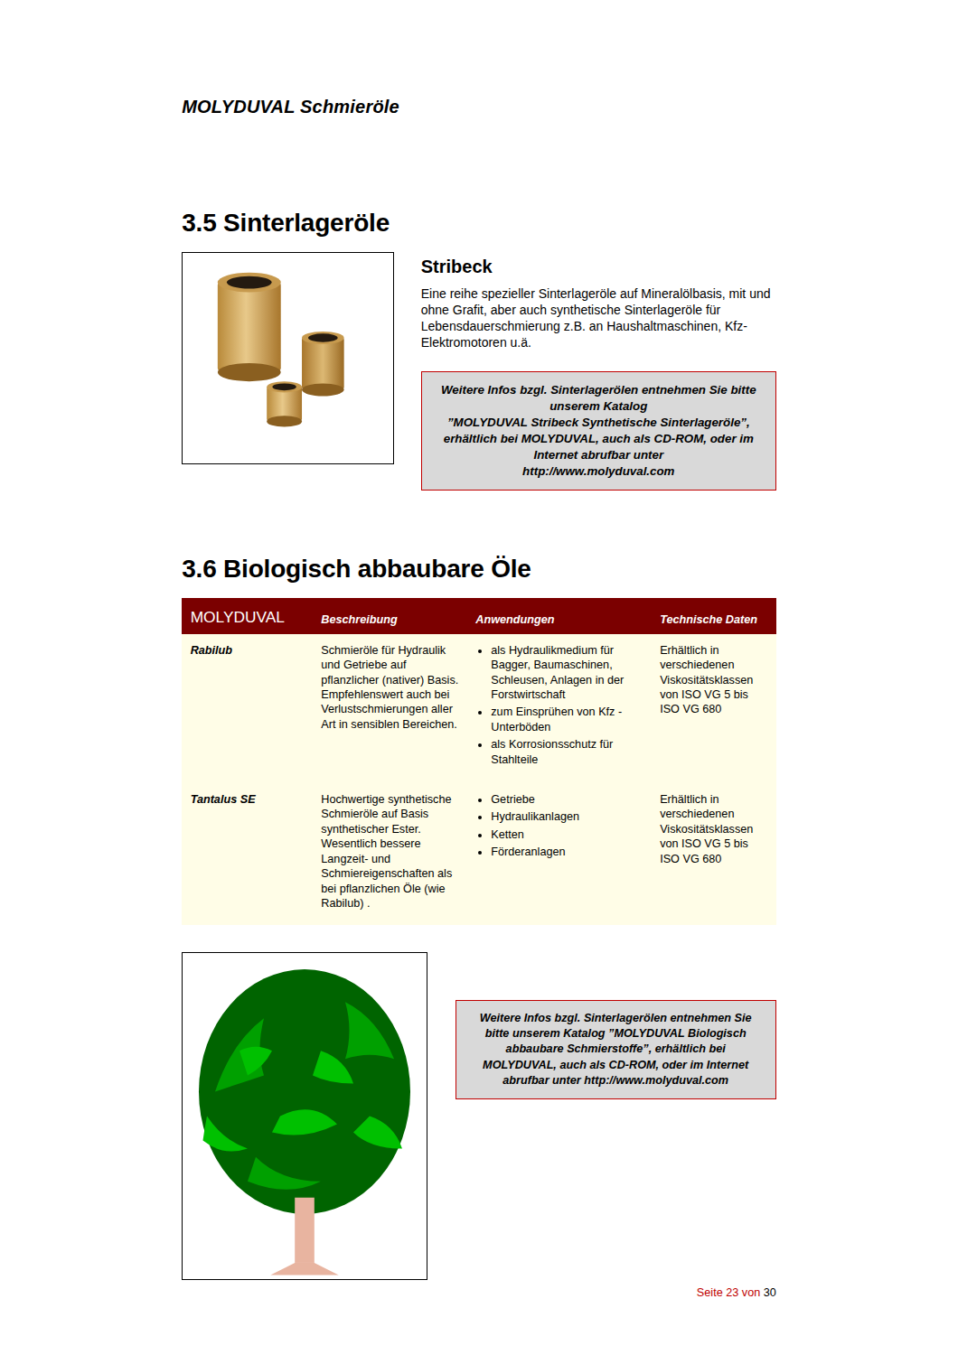MOLYDUVAL Schmieröle
3.5 Sinterlageröle
Stribeck
Eine reihe spezieller Sinterlageröle auf Mineralölbasis, mit und ohne Grafit, aber auch synthetische Sinterlageröle für Lebensdauerschmierung z.B. an Haushaltmaschinen, Kfz-Elektromotoren u.ä.
Weitere Infos bzgl. Sinterlagerölen entnehmen Sie bitte unserem Katalog
”MOLYDUVAL Stribeck Synthetische Sinterlageröle”,
erhältlich bei MOLYDUVAL, auch als CD-ROM, oder im Internet abrufbar unter
http://www.molyduval.com
3.6 Biologisch abbaubare Öle
| MOLYDUVAL | Beschreibung | Anwendungen | Technische Daten |
| --- | --- | --- | --- |
| Rabilub | Schmieröle für Hydraulik und Getriebe auf pflanzlicher (nativer) Basis. Empfehlenswert auch bei Verlustschmierungen aller Art in sensiblen Bereichen. | als Hydraulikmedium für Bagger, Baumaschinen, Schleusen, Anlagen in der Forstwirtschaft zum Einsprühen von Kfz - Unterböden als Korrosionsschutz für Stahlteile | Erhältlich in verschiedenen Viskositätsklassen von ISO VG 5 bis ISO VG 680 |
| Tantalus SE | Hochwertige synthetische Schmieröle auf Basis synthetischer Ester. Wesentlich bessere Langzeit- und Schmiereigenschaften als bei pflanzlichen Öle (wie Rabilub) . | Getriebe Hydraulikanlagen Ketten Förderanlagen | Erhältlich in verschiedenen Viskositätsklassen von ISO VG 5 bis ISO VG 680 |
Weitere Infos bzgl. Sinterlagerölen entnehmen Sie bitte unserem Katalog ”MOLYDUVAL Biologisch abbaubare Schmierstoffe”, erhältlich bei MOLYDUVAL, auch als CD-ROM, oder im Internet abrufbar unter http://www.molyduval.com
Seite 23 von 30